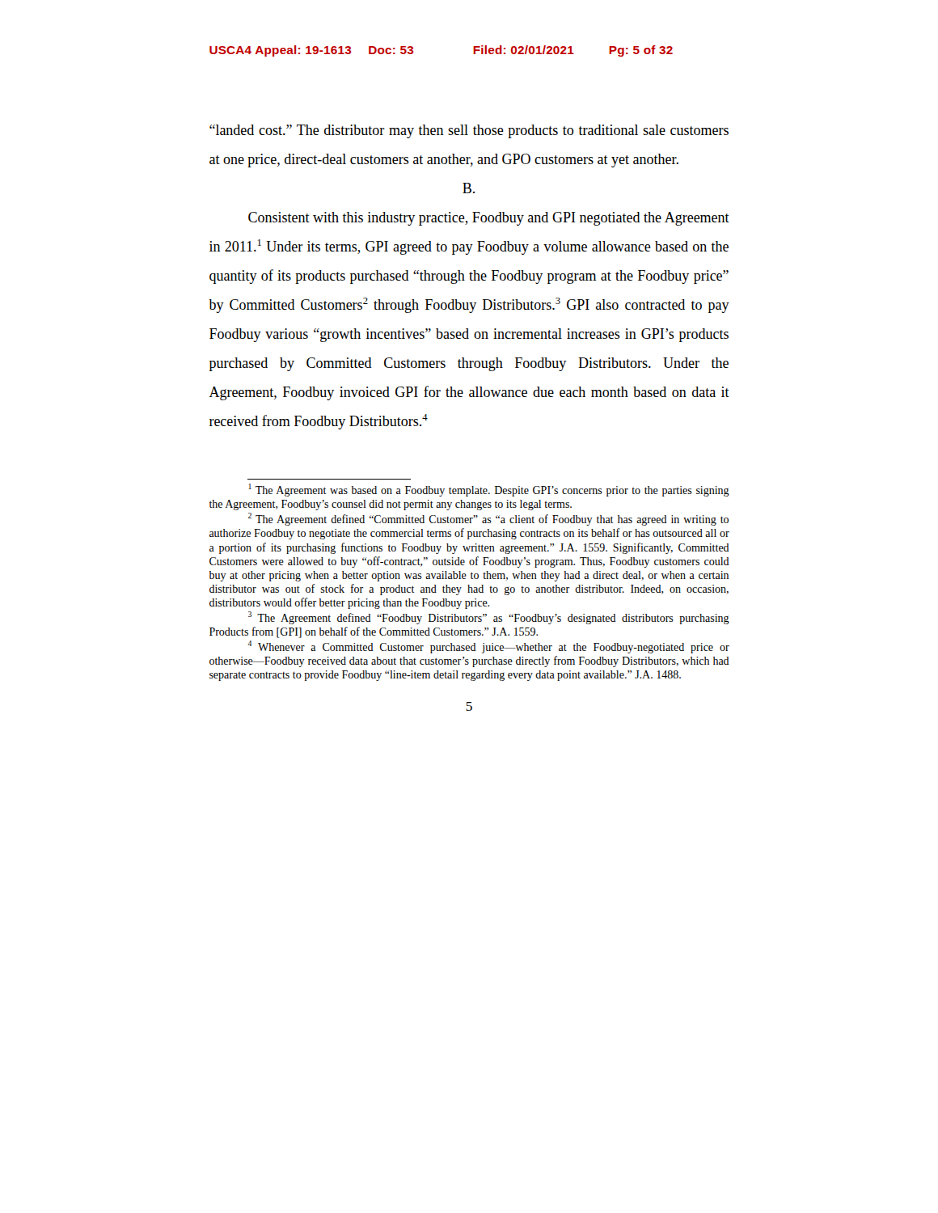USCA4 Appeal: 19-1613 Doc: 53 Filed: 02/01/2021 Pg: 5 of 32
“landed cost.” The distributor may then sell those products to traditional sale customers at one price, direct-deal customers at another, and GPO customers at yet another.
B.
Consistent with this industry practice, Foodbuy and GPI negotiated the Agreement in 2011.1 Under its terms, GPI agreed to pay Foodbuy a volume allowance based on the quantity of its products purchased “through the Foodbuy program at the Foodbuy price” by Committed Customers2 through Foodbuy Distributors.3 GPI also contracted to pay Foodbuy various “growth incentives” based on incremental increases in GPI’s products purchased by Committed Customers through Foodbuy Distributors. Under the Agreement, Foodbuy invoiced GPI for the allowance due each month based on data it received from Foodbuy Distributors.4
1 The Agreement was based on a Foodbuy template. Despite GPI’s concerns prior to the parties signing the Agreement, Foodbuy’s counsel did not permit any changes to its legal terms.
2 The Agreement defined “Committed Customer” as “a client of Foodbuy that has agreed in writing to authorize Foodbuy to negotiate the commercial terms of purchasing contracts on its behalf or has outsourced all or a portion of its purchasing functions to Foodbuy by written agreement.” J.A. 1559. Significantly, Committed Customers were allowed to buy “off-contract,” outside of Foodbuy’s program. Thus, Foodbuy customers could buy at other pricing when a better option was available to them, when they had a direct deal, or when a certain distributor was out of stock for a product and they had to go to another distributor. Indeed, on occasion, distributors would offer better pricing than the Foodbuy price.
3 The Agreement defined “Foodbuy Distributors” as “Foodbuy’s designated distributors purchasing Products from [GPI] on behalf of the Committed Customers.” J.A. 1559.
4 Whenever a Committed Customer purchased juice—whether at the Foodbuy-negotiated price or otherwise—Foodbuy received data about that customer’s purchase directly from Foodbuy Distributors, which had separate contracts to provide Foodbuy “line-item detail regarding every data point available.” J.A. 1488.
5